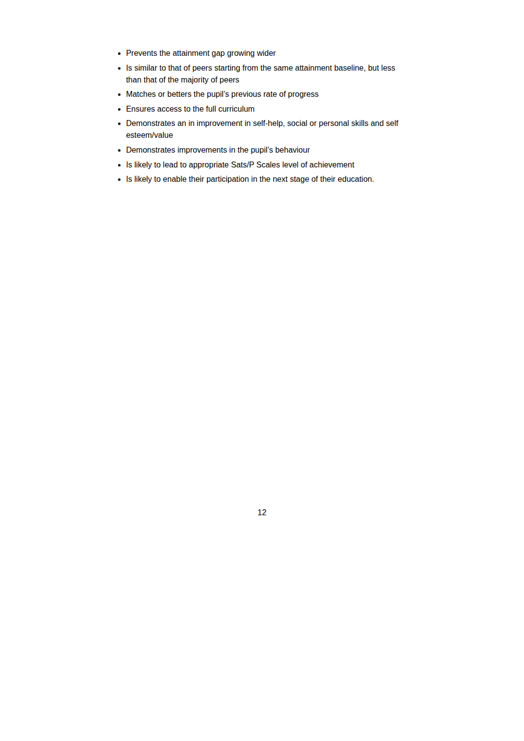Prevents the attainment gap growing wider
Is similar to that of peers starting from the same attainment baseline, but less than that of the majority of peers
Matches or betters the pupil’s previous rate of progress
Ensures access to the full curriculum
Demonstrates an in improvement in self-help, social or personal skills and self esteem/value
Demonstrates improvements in the pupil’s behaviour
Is likely to lead to appropriate Sats/P Scales level of achievement
Is likely to enable their participation in the next stage of their education.
12